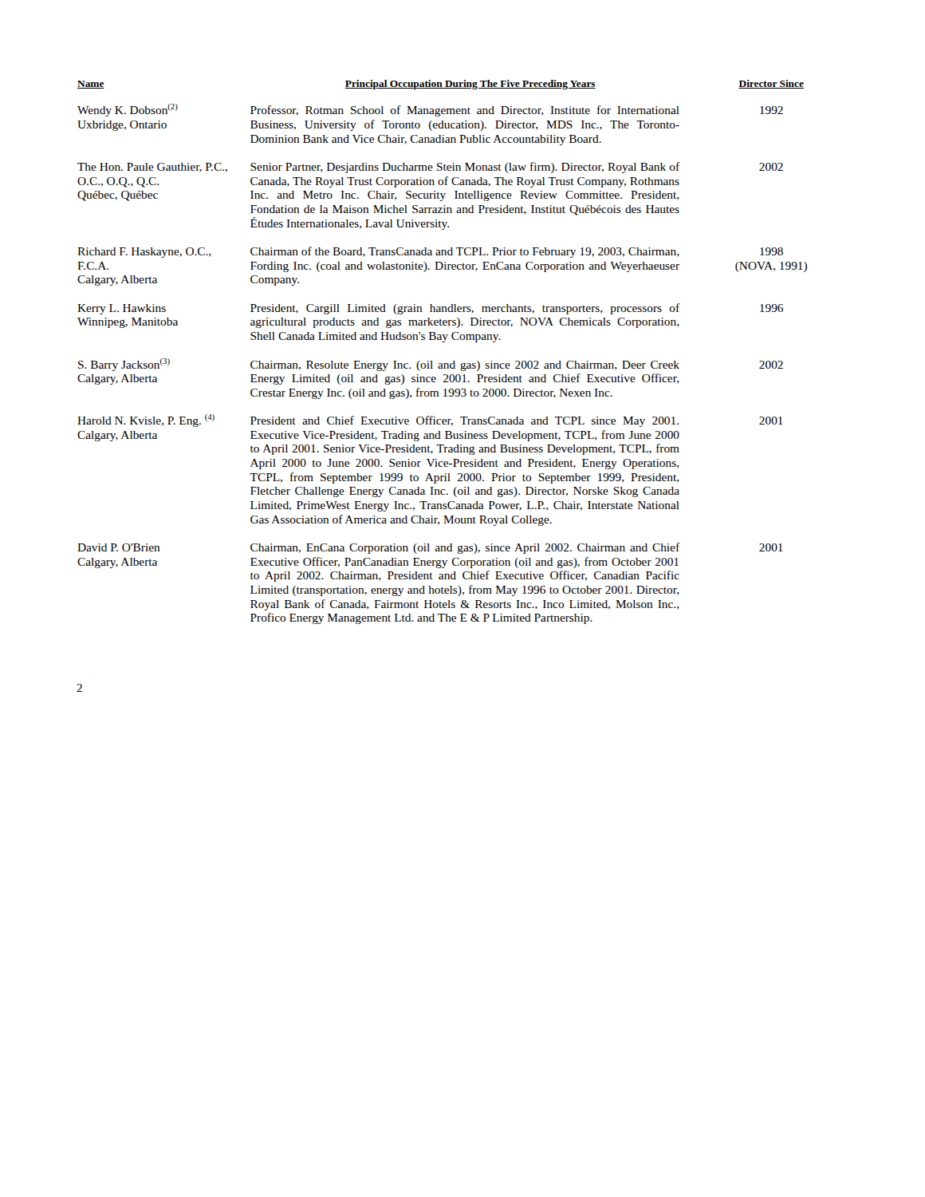| Name | Principal Occupation During The Five Preceding Years | Director Since |
| --- | --- | --- |
| Wendy K. Dobson (2) Uxbridge, Ontario | Professor, Rotman School of Management and Director, Institute for International Business, University of Toronto (education). Director, MDS Inc., The Toronto-Dominion Bank and Vice Chair, Canadian Public Accountability Board. | 1992 |
| The Hon. Paule Gauthier, P.C., O.C., O.Q., Q.C. Québec, Québec | Senior Partner, Desjardins Ducharme Stein Monast (law firm). Director, Royal Bank of Canada, The Royal Trust Corporation of Canada, The Royal Trust Company, Rothmans Inc. and Metro Inc. Chair, Security Intelligence Review Committee. President, Fondation de la Maison Michel Sarrazin and President, Institut Québécois des Hautes Études Internationales, Laval University. | 2002 |
| Richard F. Haskayne, O.C., F.C.A. Calgary, Alberta | Chairman of the Board, TransCanada and TCPL. Prior to February 19, 2003, Chairman, Fording Inc. (coal and wolastonite). Director, EnCana Corporation and Weyerhaeuser Company. | 1998 (NOVA, 1991) |
| Kerry L. Hawkins Winnipeg, Manitoba | President, Cargill Limited (grain handlers, merchants, transporters, processors of agricultural products and gas marketers). Director, NOVA Chemicals Corporation, Shell Canada Limited and Hudson's Bay Company. | 1996 |
| S. Barry Jackson (3) Calgary, Alberta | Chairman, Resolute Energy Inc. (oil and gas) since 2002 and Chairman, Deer Creek Energy Limited (oil and gas) since 2001. President and Chief Executive Officer, Crestar Energy Inc. (oil and gas), from 1993 to 2000. Director, Nexen Inc. | 2002 |
| Harold N. Kvisle, P. Eng. (4) Calgary, Alberta | President and Chief Executive Officer, TransCanada and TCPL since May 2001. Executive Vice-President, Trading and Business Development, TCPL, from June 2000 to April 2001. Senior Vice-President, Trading and Business Development, TCPL, from April 2000 to June 2000. Senior Vice-President and President, Energy Operations, TCPL, from September 1999 to April 2000. Prior to September 1999, President, Fletcher Challenge Energy Canada Inc. (oil and gas). Director, Norske Skog Canada Limited, PrimeWest Energy Inc., TransCanada Power, L.P., Chair, Interstate National Gas Association of America and Chair, Mount Royal College. | 2001 |
| David P. O'Brien Calgary, Alberta | Chairman, EnCana Corporation (oil and gas), since April 2002. Chairman and Chief Executive Officer, PanCanadian Energy Corporation (oil and gas), from October 2001 to April 2002. Chairman, President and Chief Executive Officer, Canadian Pacific Limited (transportation, energy and hotels), from May 1996 to October 2001. Director, Royal Bank of Canada, Fairmont Hotels & Resorts Inc., Inco Limited, Molson Inc., Profico Energy Management Ltd. and The E & P Limited Partnership. | 2001 |
2